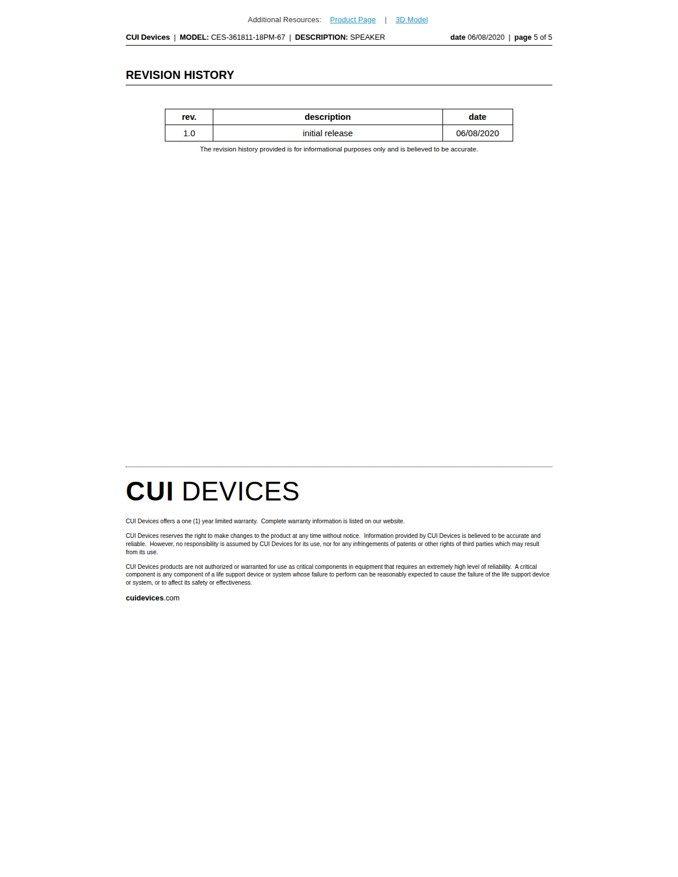Additional Resources: Product Page|3D Model
CUI Devices | MODEL: CES-361811-18PM-67 | DESCRIPTION: SPEAKER
date 06/08/2020 | page 5 of 5
REVISION HISTORY
| rev. | description | date |
| --- | --- | --- |
| 1.0 | initial release | 06/08/2020 |
The revision history provided is for informational purposes only and is believed to be accurate.
CUI DEVICES
CUI Devices offers a one (1) year limited warranty. Complete warranty information is listed on our website.
CUI Devices reserves the right to make changes to the product at any time without notice. Information provided by CUI Devices is believed to be accurate and reliable. However, no responsibility is assumed by CUI Devices for its use, nor for any infringements of patents or other rights of third parties which may result from its use.
CUI Devices products are not authorized or warranted for use as critical components in equipment that requires an extremely high level of reliability. A critical component is any component of a life support device or system whose failure to perform can be reasonably expected to cause the failure of the life support device or system, or to affect its safety or effectiveness.
cuidevices.com